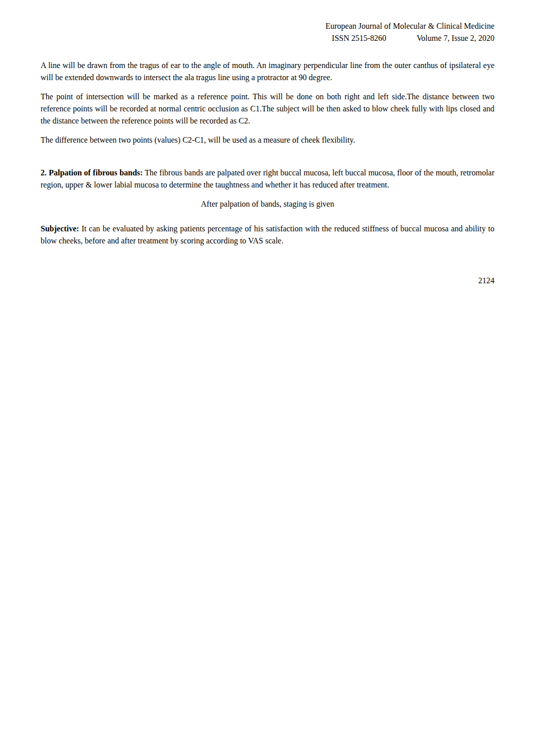European Journal of Molecular & Clinical Medicine ISSN 2515-8260 Volume 7, Issue 2, 2020
A line will be drawn from the tragus of ear to the angle of mouth. An imaginary perpendicular line from the outer canthus of ipsilateral eye will be extended downwards to intersect the ala tragus line using a protractor at 90 degree.
The point of intersection will be marked as a reference point. This will be done on both right and left side.The distance between two reference points will be recorded at normal centric occlusion as C1.The subject will be then asked to blow cheek fully with lips closed and the distance between the reference points will be recorded as C2.
The difference between two points (values) C2-C1, will be used as a measure of cheek flexibility.
2. Palpation of fibrous bands: The fibrous bands are palpated over right buccal mucosa, left buccal mucosa, floor of the mouth, retromolar region, upper & lower labial mucosa to determine the taughtness and whether it has reduced after treatment.
After palpation of bands, staging is given
Subjective: It can be evaluated by asking patients percentage of his satisfaction with the reduced stiffness of buccal mucosa and ability to blow cheeks, before and after treatment by scoring according to VAS scale.
2124